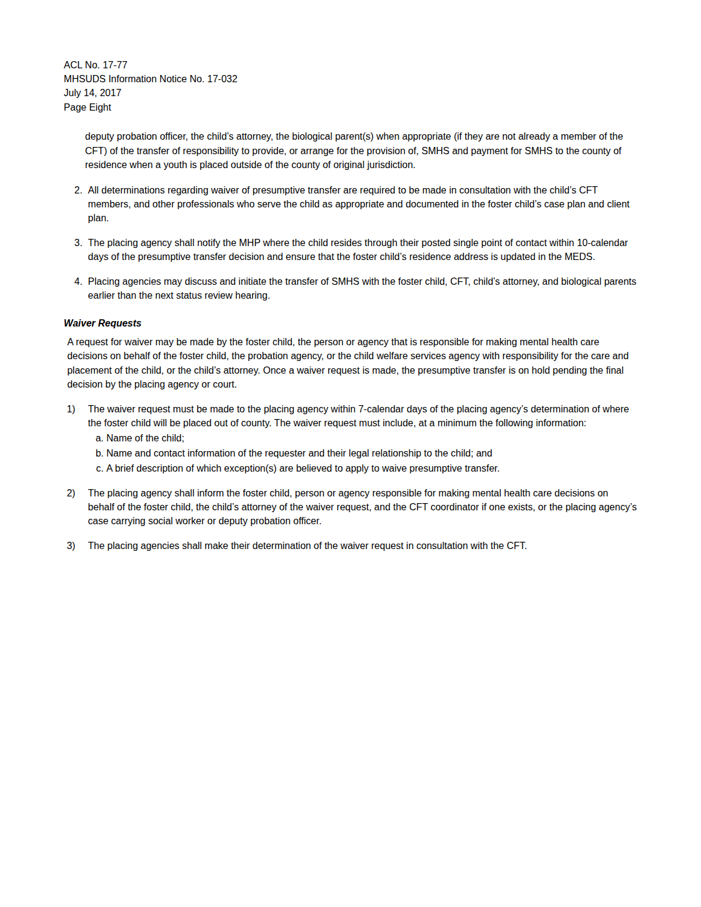ACL No. 17-77
MHSUDS Information Notice No. 17-032
July 14, 2017
Page Eight
deputy probation officer, the child’s attorney, the biological parent(s) when appropriate (if they are not already a member of the CFT) of the transfer of responsibility to provide, or arrange for the provision of, SMHS and payment for SMHS to the county of residence when a youth is placed outside of the county of original jurisdiction.
All determinations regarding waiver of presumptive transfer are required to be made in consultation with the child’s CFT members, and other professionals who serve the child as appropriate and documented in the foster child’s case plan and client plan.
The placing agency shall notify the MHP where the child resides through their posted single point of contact within 10-calendar days of the presumptive transfer decision and ensure that the foster child’s residence address is updated in the MEDS.
Placing agencies may discuss and initiate the transfer of SMHS with the foster child, CFT, child’s attorney, and biological parents earlier than the next status review hearing.
Waiver Requests
A request for waiver may be made by the foster child, the person or agency that is responsible for making mental health care decisions on behalf of the foster child, the probation agency, or the child welfare services agency with responsibility for the care and placement of the child, or the child’s attorney. Once a waiver request is made, the presumptive transfer is on hold pending the final decision by the placing agency or court.
The waiver request must be made to the placing agency within 7-calendar days of the placing agency’s determination of where the foster child will be placed out of county. The waiver request must include, at a minimum the following information:
Name of the child;
Name and contact information of the requester and their legal relationship to the child; and
A brief description of which exception(s) are believed to apply to waive presumptive transfer.
The placing agency shall inform the foster child, person or agency responsible for making mental health care decisions on behalf of the foster child, the child’s attorney of the waiver request, and the CFT coordinator if one exists, or the placing agency’s case carrying social worker or deputy probation officer.
The placing agencies shall make their determination of the waiver request in consultation with the CFT.